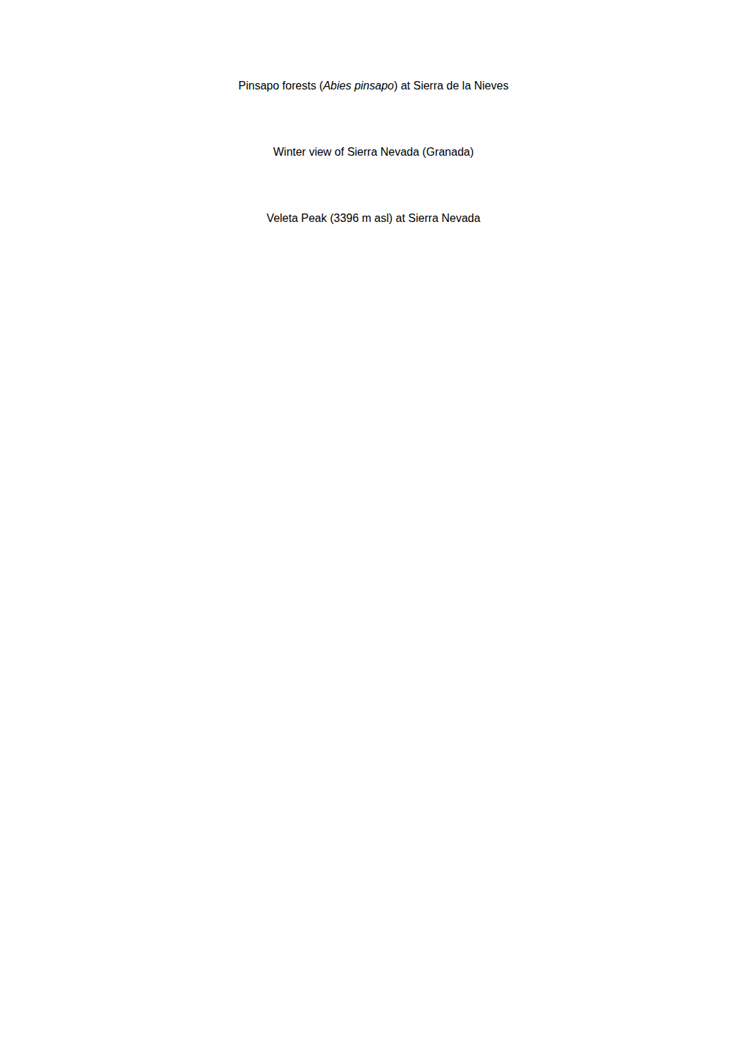Pinsapo forests (Abies pinsapo) at Sierra de la Nieves
Winter view of Sierra Nevada (Granada)
Veleta Peak (3396 m asl) at Sierra Nevada